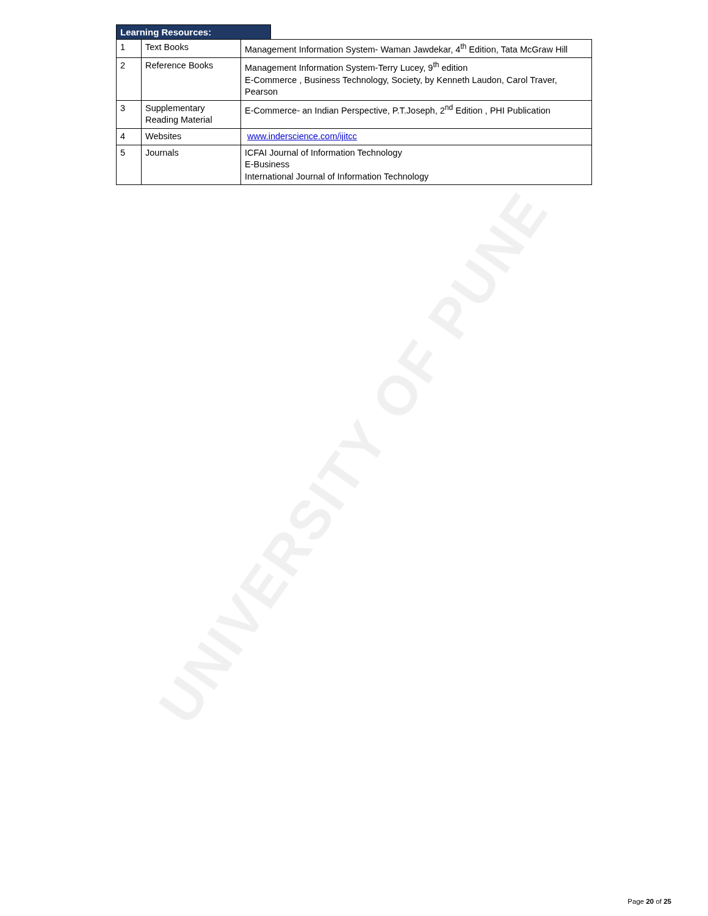UNIVERSITY OF PUNE
Learning Resources:
| 1 | Text Books | Management Information System- Waman Jawdekar, 4 th Edition, Tata McGraw Hill |
| 2 | Reference Books | Management Information System-Terry Lucey, 9 th edition E-Commerce , Business Technology, Society, by Kenneth Laudon, Carol Traver, Pearson |
| 3 | Supplementary Reading Material | E-Commerce- an Indian Perspective, P.T.Joseph, 2 nd Edition , PHI Publication |
| 4 | Websites | www.inderscience.com/ijitcc |
| 5 | Journals | ICFAI Journal of Information Technology E-Business International Journal of Information Technology |
Page 20 of 25